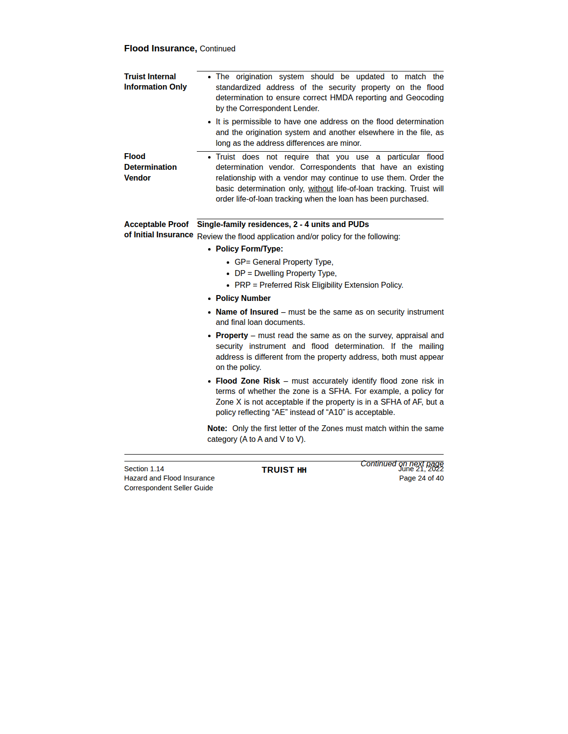Flood Insurance, Continued
| Truist Internal Information Only | The origination system should be updated to match the standardized address of the security property on the flood determination to ensure correct HMDA reporting and Geocoding by the Correspondent Lender. It is permissible to have one address on the flood determination and the origination system and another elsewhere in the file, as long as the address differences are minor. |
| Flood Determination Vendor | Truist does not require that you use a particular flood determination vendor. Correspondents that have an existing relationship with a vendor may continue to use them. Order the basic determination only, without life-of-loan tracking. Truist will order life-of-loan tracking when the loan has been purchased. |
| Acceptable Proof of Initial Insurance | Single-family residences, 2 - 4 units and PUDs Review the flood application and/or policy for the following: Policy Form/Type: GP= General Property Type, DP = Dwelling Property Type, PRP = Preferred Risk Eligibility Extension Policy. Policy Number Name of Insured – must be the same as on security instrument and final loan documents. Property – must read the same as on the survey, appraisal and security instrument and flood determination. If the mailing address is different from the property address, both must appear on the policy. Flood Zone Risk – must accurately identify flood zone risk in terms of whether the zone is a SFHA. For example, a policy for Zone X is not acceptable if the property is in a SFHA of AF, but a policy reflecting “AE” instead of “A10” is acceptable. Note: Only the first letter of the Zones must match within the same category (A to A and V to V). |
Continued on next page
| Section 1.14 Hazard and Flood Insurance Correspondent Seller Guide | TRUIST HH | June 21, 2022 Page 24 of 40 |